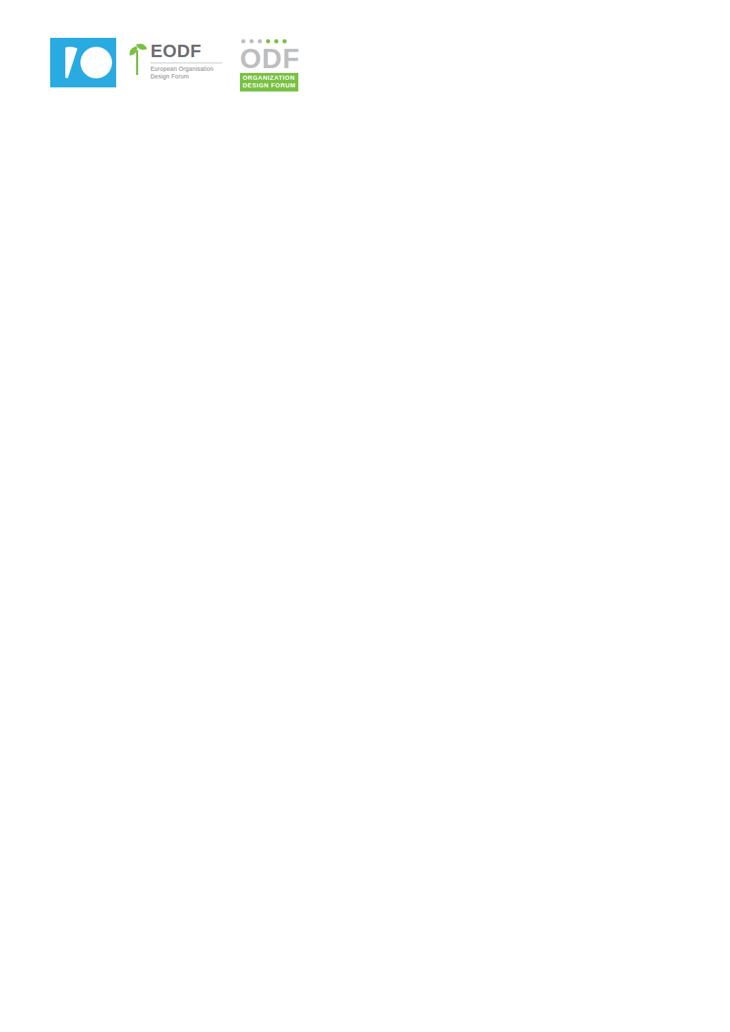Organisation Design Forum Partner Logos
EODF
European Organisation
Design Forum
ODF
ORGANIZATION
DESIGN FORUM